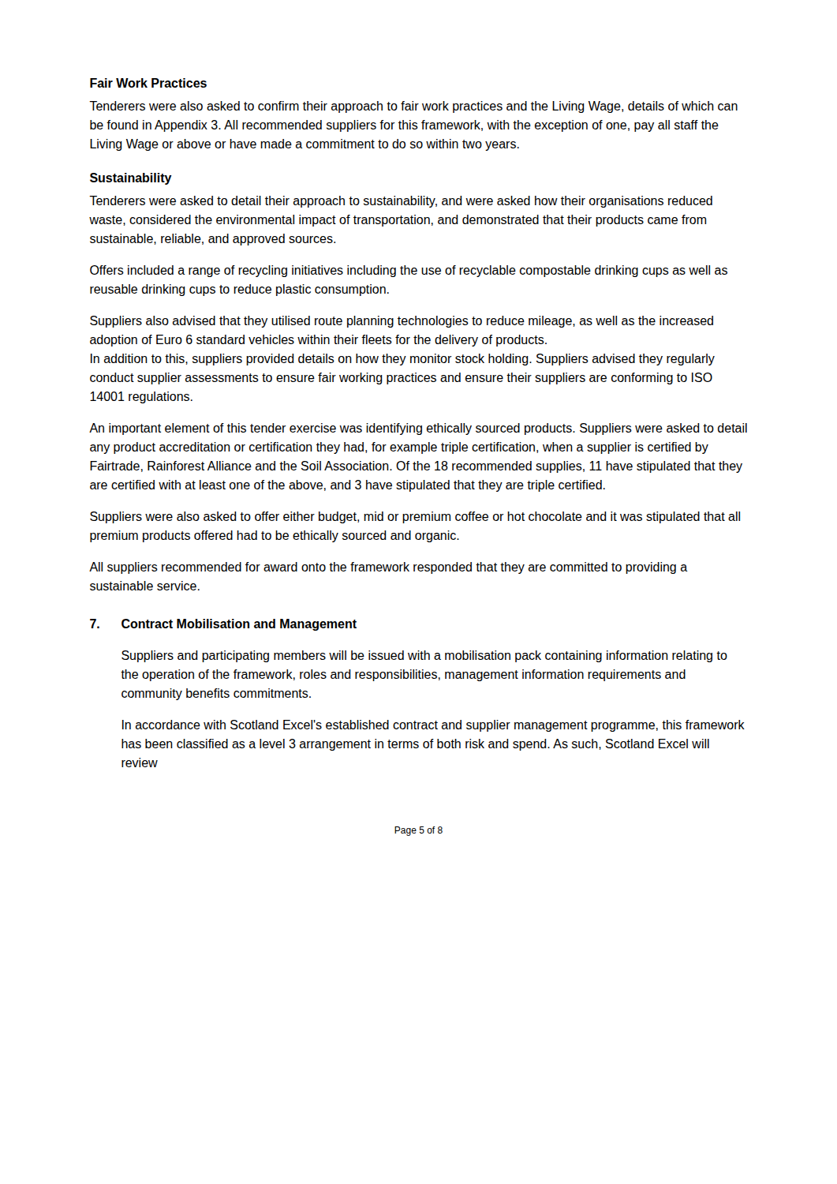Fair Work Practices
Tenderers were also asked to confirm their approach to fair work practices and the Living Wage, details of which can be found in Appendix 3. All recommended suppliers for this framework, with the exception of one, pay all staff the Living Wage or above or have made a commitment to do so within two years.
Sustainability
Tenderers were asked to detail their approach to sustainability, and were asked how their organisations reduced waste, considered the environmental impact of transportation, and demonstrated that their products came from sustainable, reliable, and approved sources.
Offers included a range of recycling initiatives including the use of recyclable compostable drinking cups as well as reusable drinking cups to reduce plastic consumption.
Suppliers also advised that they utilised route planning technologies to reduce mileage, as well as the increased adoption of Euro 6 standard vehicles within their fleets for the delivery of products.
In addition to this, suppliers provided details on how they monitor stock holding. Suppliers advised they regularly conduct supplier assessments to ensure fair working practices and ensure their suppliers are conforming to ISO 14001 regulations.
An important element of this tender exercise was identifying ethically sourced products. Suppliers were asked to detail any product accreditation or certification they had, for example triple certification, when a supplier is certified by Fairtrade, Rainforest Alliance and the Soil Association. Of the 18 recommended supplies, 11 have stipulated that they are certified with at least one of the above, and 3 have stipulated that they are triple certified.
Suppliers were also asked to offer either budget, mid or premium coffee or hot chocolate and it was stipulated that all premium products offered had to be ethically sourced and organic.
All suppliers recommended for award onto the framework responded that they are committed to providing a sustainable service.
7.
Contract Mobilisation and Management
Suppliers and participating members will be issued with a mobilisation pack containing information relating to the operation of the framework, roles and responsibilities, management information requirements and community benefits commitments.
In accordance with Scotland Excel's established contract and supplier management programme, this framework has been classified as a level 3 arrangement in terms of both risk and spend. As such, Scotland Excel will review
Page 5 of 8